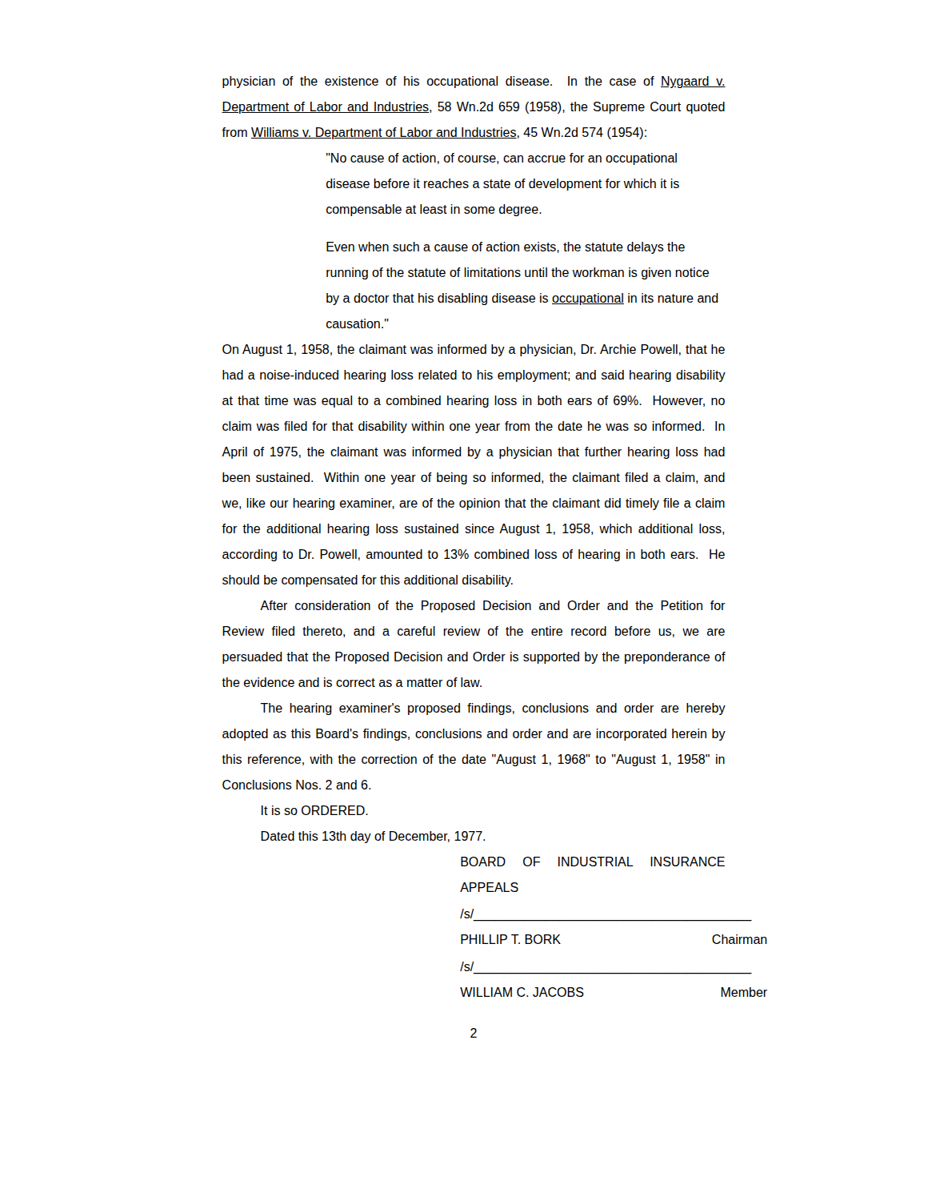physician of the existence of his occupational disease. In the case of Nygaard v. Department of Labor and Industries, 58 Wn.2d 659 (1958), the Supreme Court quoted from Williams v. Department of Labor and Industries, 45 Wn.2d 574 (1954):
"No cause of action, of course, can accrue for an occupational disease before it reaches a state of development for which it is compensable at least in some degree.
Even when such a cause of action exists, the statute delays the running of the statute of limitations until the workman is given notice by a doctor that his disabling disease is occupational in its nature and causation."
On August 1, 1958, the claimant was informed by a physician, Dr. Archie Powell, that he had a noise-induced hearing loss related to his employment; and said hearing disability at that time was equal to a combined hearing loss in both ears of 69%. However, no claim was filed for that disability within one year from the date he was so informed. In April of 1975, the claimant was informed by a physician that further hearing loss had been sustained. Within one year of being so informed, the claimant filed a claim, and we, like our hearing examiner, are of the opinion that the claimant did timely file a claim for the additional hearing loss sustained since August 1, 1958, which additional loss, according to Dr. Powell, amounted to 13% combined loss of hearing in both ears. He should be compensated for this additional disability.
After consideration of the Proposed Decision and Order and the Petition for Review filed thereto, and a careful review of the entire record before us, we are persuaded that the Proposed Decision and Order is supported by the preponderance of the evidence and is correct as a matter of law.
The hearing examiner's proposed findings, conclusions and order are hereby adopted as this Board's findings, conclusions and order and are incorporated herein by this reference, with the correction of the date "August 1, 1968" to "August 1, 1958" in Conclusions Nos. 2 and 6.
It is so ORDERED.
Dated this 13th day of December, 1977.
BOARD OF INDUSTRIAL INSURANCE APPEALS
/s/_______________________________________
PHILLIP T. BORK Chairman
/s/_______________________________________
WILLIAM C. JACOBS Member
2